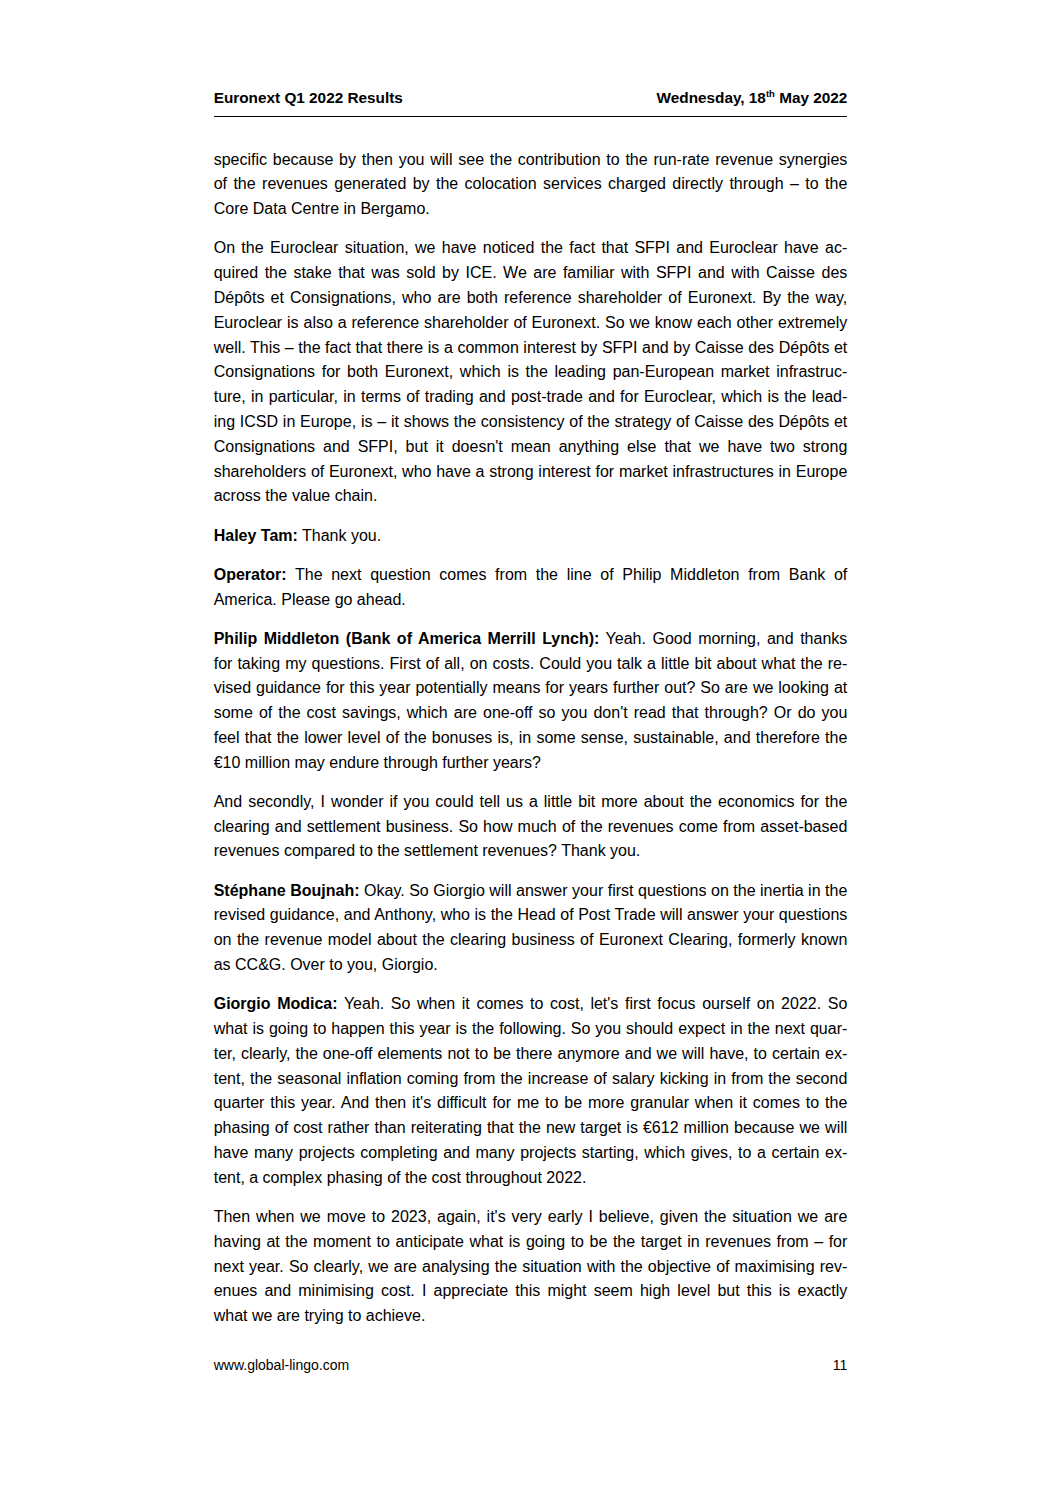Euronext Q1 2022 Results
Wednesday, 18th May 2022
specific because by then you will see the contribution to the run-rate revenue synergies of the revenues generated by the colocation services charged directly through – to the Core Data Centre in Bergamo.
On the Euroclear situation, we have noticed the fact that SFPI and Euroclear have acquired the stake that was sold by ICE. We are familiar with SFPI and with Caisse des Dépôts et Consignations, who are both reference shareholder of Euronext. By the way, Euroclear is also a reference shareholder of Euronext. So we know each other extremely well. This – the fact that there is a common interest by SFPI and by Caisse des Dépôts et Consignations for both Euronext, which is the leading pan-European market infrastructure, in particular, in terms of trading and post-trade and for Euroclear, which is the leading ICSD in Europe, is – it shows the consistency of the strategy of Caisse des Dépôts et Consignations and SFPI, but it doesn't mean anything else that we have two strong shareholders of Euronext, who have a strong interest for market infrastructures in Europe across the value chain.
Haley Tam: Thank you.
Operator: The next question comes from the line of Philip Middleton from Bank of America. Please go ahead.
Philip Middleton (Bank of America Merrill Lynch): Yeah. Good morning, and thanks for taking my questions. First of all, on costs. Could you talk a little bit about what the revised guidance for this year potentially means for years further out? So are we looking at some of the cost savings, which are one-off so you don't read that through? Or do you feel that the lower level of the bonuses is, in some sense, sustainable, and therefore the €10 million may endure through further years?
And secondly, I wonder if you could tell us a little bit more about the economics for the clearing and settlement business. So how much of the revenues come from asset-based revenues compared to the settlement revenues? Thank you.
Stéphane Boujnah: Okay. So Giorgio will answer your first questions on the inertia in the revised guidance, and Anthony, who is the Head of Post Trade will answer your questions on the revenue model about the clearing business of Euronext Clearing, formerly known as CC&G. Over to you, Giorgio.
Giorgio Modica: Yeah. So when it comes to cost, let's first focus ourself on 2022. So what is going to happen this year is the following. So you should expect in the next quarter, clearly, the one-off elements not to be there anymore and we will have, to certain extent, the seasonal inflation coming from the increase of salary kicking in from the second quarter this year. And then it's difficult for me to be more granular when it comes to the phasing of cost rather than reiterating that the new target is €612 million because we will have many projects completing and many projects starting, which gives, to a certain extent, a complex phasing of the cost throughout 2022.
Then when we move to 2023, again, it's very early I believe, given the situation we are having at the moment to anticipate what is going to be the target in revenues from – for next year. So clearly, we are analysing the situation with the objective of maximising revenues and minimising cost. I appreciate this might seem high level but this is exactly what we are trying to achieve.
www.global-lingo.com
11